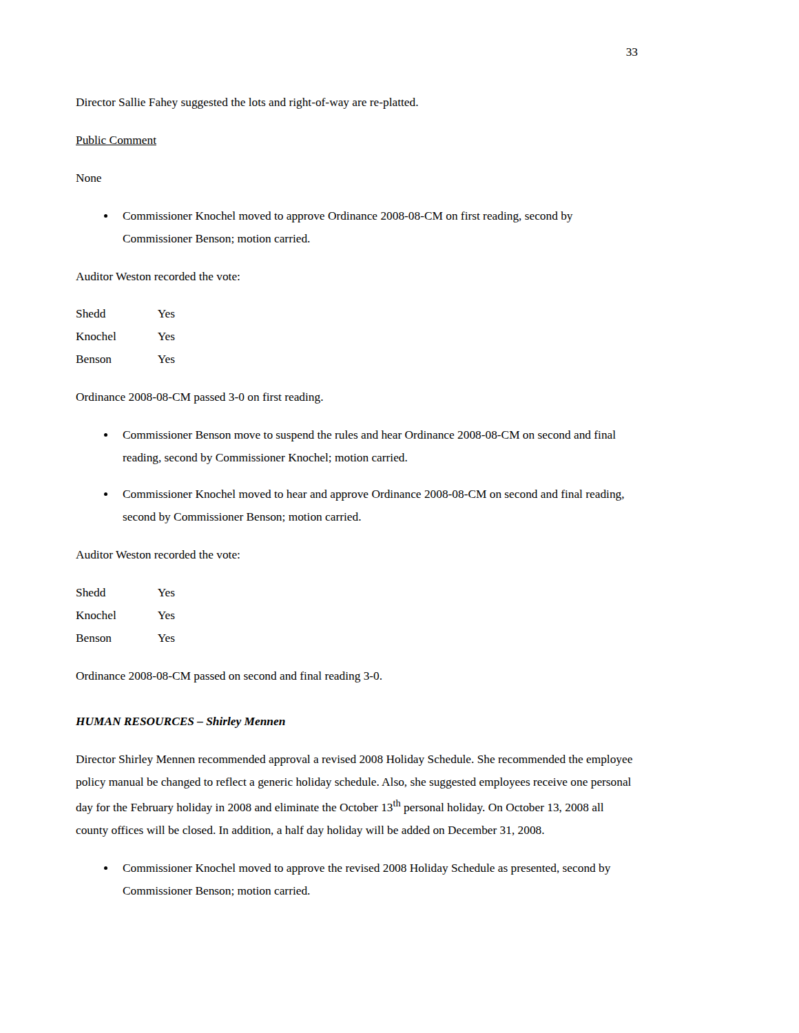33
Director Sallie Fahey suggested the lots and right-of-way are re-platted.
Public Comment
None
Commissioner Knochel moved to approve Ordinance 2008-08-CM on first reading, second by Commissioner Benson; motion carried.
Auditor Weston recorded the vote:
| Shedd | Yes |
| Knochel | Yes |
| Benson | Yes |
Ordinance 2008-08-CM passed 3-0 on first reading.
Commissioner Benson move to suspend the rules and hear Ordinance 2008-08-CM on second and final reading, second by Commissioner Knochel; motion carried.
Commissioner Knochel moved to hear and approve Ordinance 2008-08-CM on second and final reading, second by Commissioner Benson; motion carried.
Auditor Weston recorded the vote:
| Shedd | Yes |
| Knochel | Yes |
| Benson | Yes |
Ordinance 2008-08-CM passed on second and final reading 3-0.
HUMAN RESOURCES – Shirley Mennen
Director Shirley Mennen recommended approval a revised 2008 Holiday Schedule. She recommended the employee policy manual be changed to reflect a generic holiday schedule. Also, she suggested employees receive one personal day for the February holiday in 2008 and eliminate the October 13th personal holiday. On October 13, 2008 all county offices will be closed. In addition, a half day holiday will be added on December 31, 2008.
Commissioner Knochel moved to approve the revised 2008 Holiday Schedule as presented, second by Commissioner Benson; motion carried.